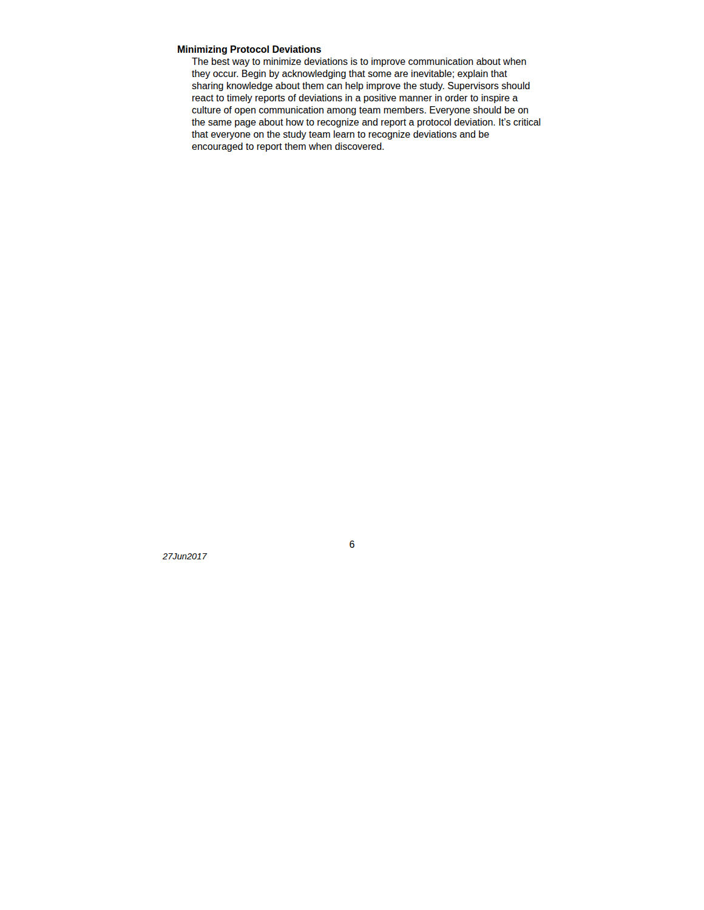Minimizing Protocol Deviations
The best way to minimize deviations is to improve communication about when they occur. Begin by acknowledging that some are inevitable; explain that sharing knowledge about them can help improve the study. Supervisors should react to timely reports of deviations in a positive manner in order to inspire a culture of open communication among team members. Everyone should be on the same page about how to recognize and report a protocol deviation. It’s critical that everyone on the study team learn to recognize deviations and be encouraged to report them when discovered.
6
27Jun2017